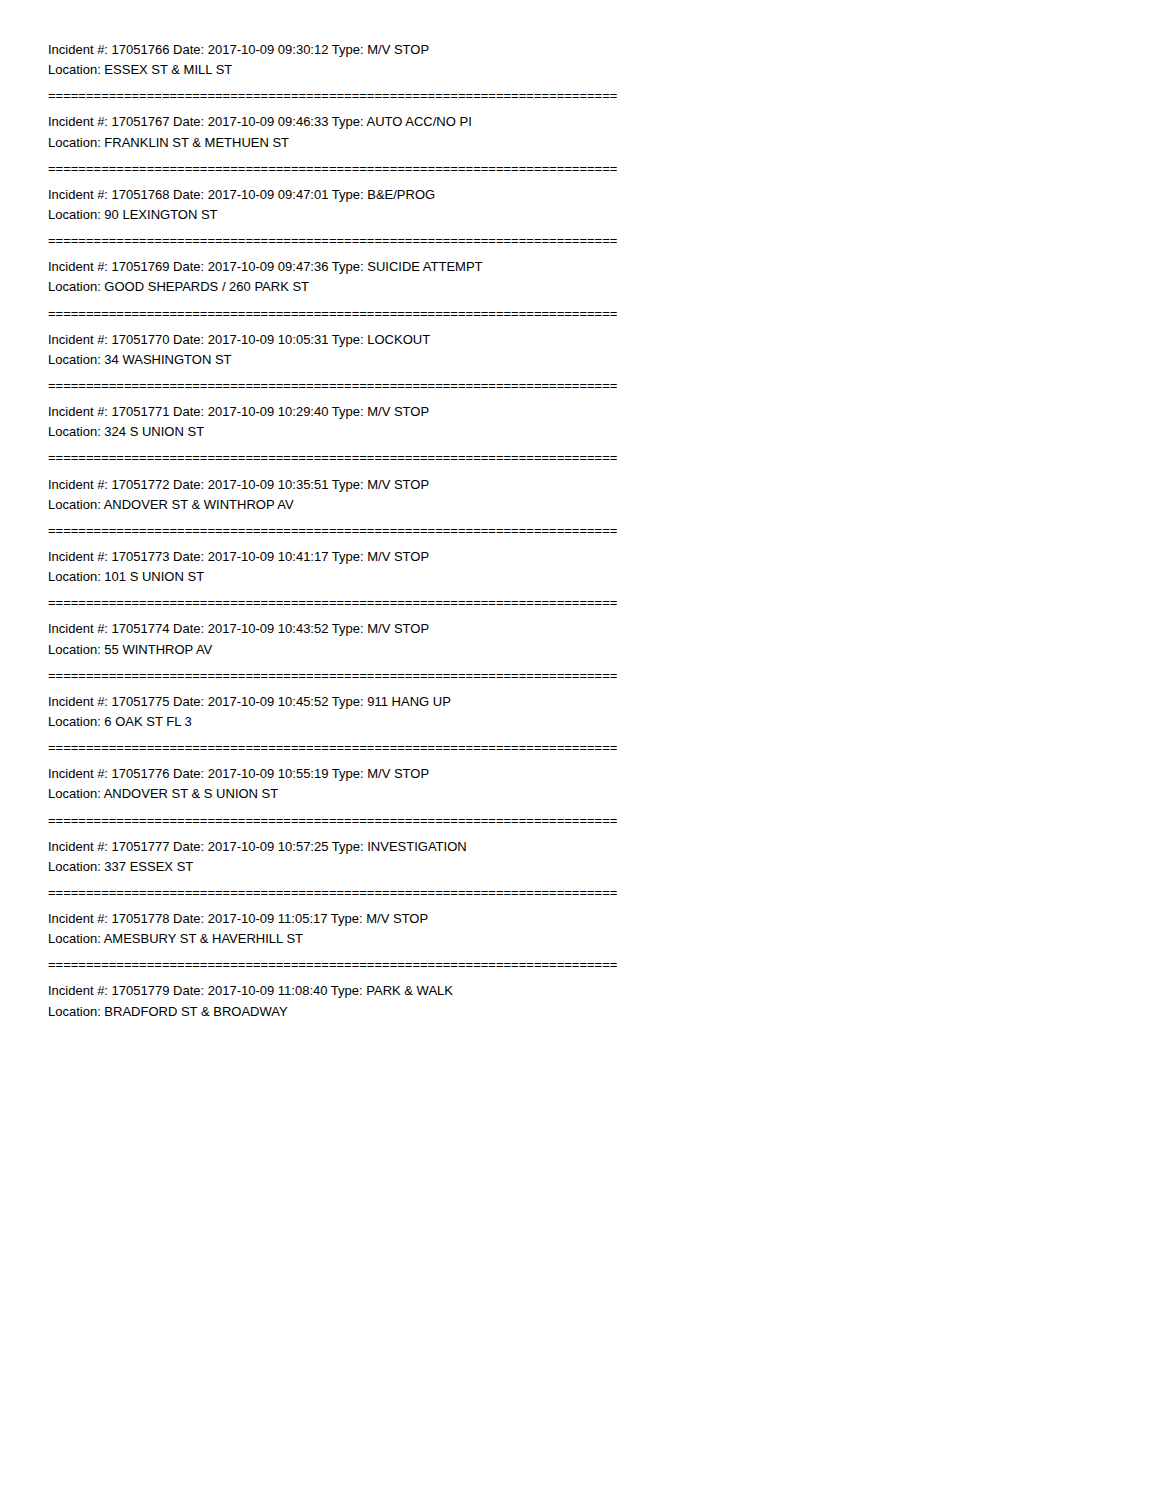Incident #: 17051766 Date: 2017-10-09 09:30:12 Type: M/V STOP
Location: ESSEX ST & MILL ST
===========================================================================
Incident #: 17051767 Date: 2017-10-09 09:46:33 Type: AUTO ACC/NO PI
Location: FRANKLIN ST & METHUEN ST
===========================================================================
Incident #: 17051768 Date: 2017-10-09 09:47:01 Type: B&E/PROG
Location: 90 LEXINGTON ST
===========================================================================
Incident #: 17051769 Date: 2017-10-09 09:47:36 Type: SUICIDE ATTEMPT
Location: GOOD SHEPARDS / 260 PARK ST
===========================================================================
Incident #: 17051770 Date: 2017-10-09 10:05:31 Type: LOCKOUT
Location: 34 WASHINGTON ST
===========================================================================
Incident #: 17051771 Date: 2017-10-09 10:29:40 Type: M/V STOP
Location: 324 S UNION ST
===========================================================================
Incident #: 17051772 Date: 2017-10-09 10:35:51 Type: M/V STOP
Location: ANDOVER ST & WINTHROP AV
===========================================================================
Incident #: 17051773 Date: 2017-10-09 10:41:17 Type: M/V STOP
Location: 101 S UNION ST
===========================================================================
Incident #: 17051774 Date: 2017-10-09 10:43:52 Type: M/V STOP
Location: 55 WINTHROP AV
===========================================================================
Incident #: 17051775 Date: 2017-10-09 10:45:52 Type: 911 HANG UP
Location: 6 OAK ST FL 3
===========================================================================
Incident #: 17051776 Date: 2017-10-09 10:55:19 Type: M/V STOP
Location: ANDOVER ST & S UNION ST
===========================================================================
Incident #: 17051777 Date: 2017-10-09 10:57:25 Type: INVESTIGATION
Location: 337 ESSEX ST
===========================================================================
Incident #: 17051778 Date: 2017-10-09 11:05:17 Type: M/V STOP
Location: AMESBURY ST & HAVERHILL ST
===========================================================================
Incident #: 17051779 Date: 2017-10-09 11:08:40 Type: PARK & WALK
Location: BRADFORD ST & BROADWAY